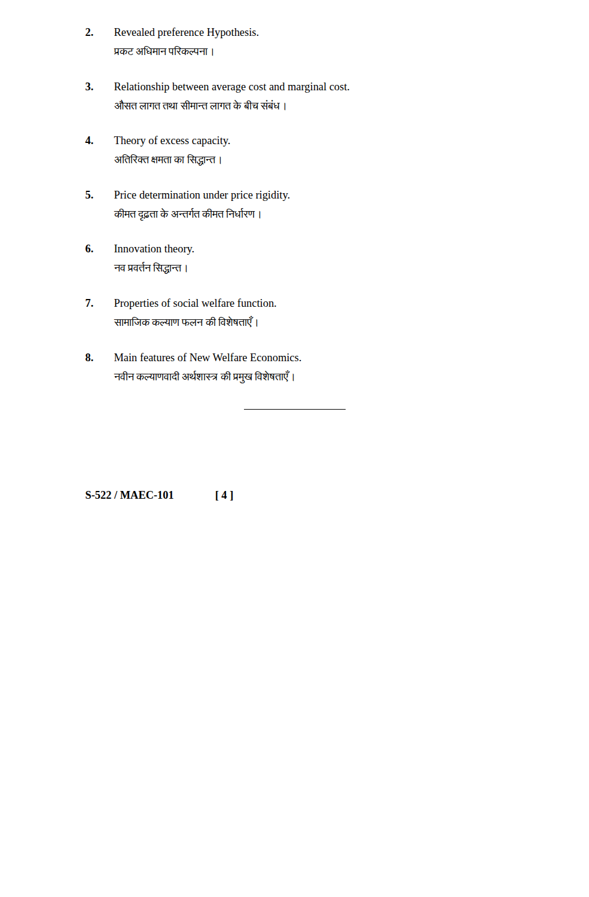2. Revealed preference Hypothesis. प्रकट अधिमान परिकल्पना।
3. Relationship between average cost and marginal cost. औसत लागत तथा सीमान्त लागत के बीच संबंध।
4. Theory of excess capacity. अतिरिक्त क्षमता का सिद्धान्त।
5. Price determination under price rigidity. कीमत दृढ़ता के अन्तर्गत कीमत निर्धारण।
6. Innovation theory. नव प्रवर्तन सिद्धान्त।
7. Properties of social welfare function. सामाजिक कल्याण फलन की विशेषताएँ।
8. Main features of New Welfare Economics. नवीन कल्याणवादी अर्थशास्त्र की प्रमुख विशेषताएँ।
S-522 / MAEC-101 [ 4 ]